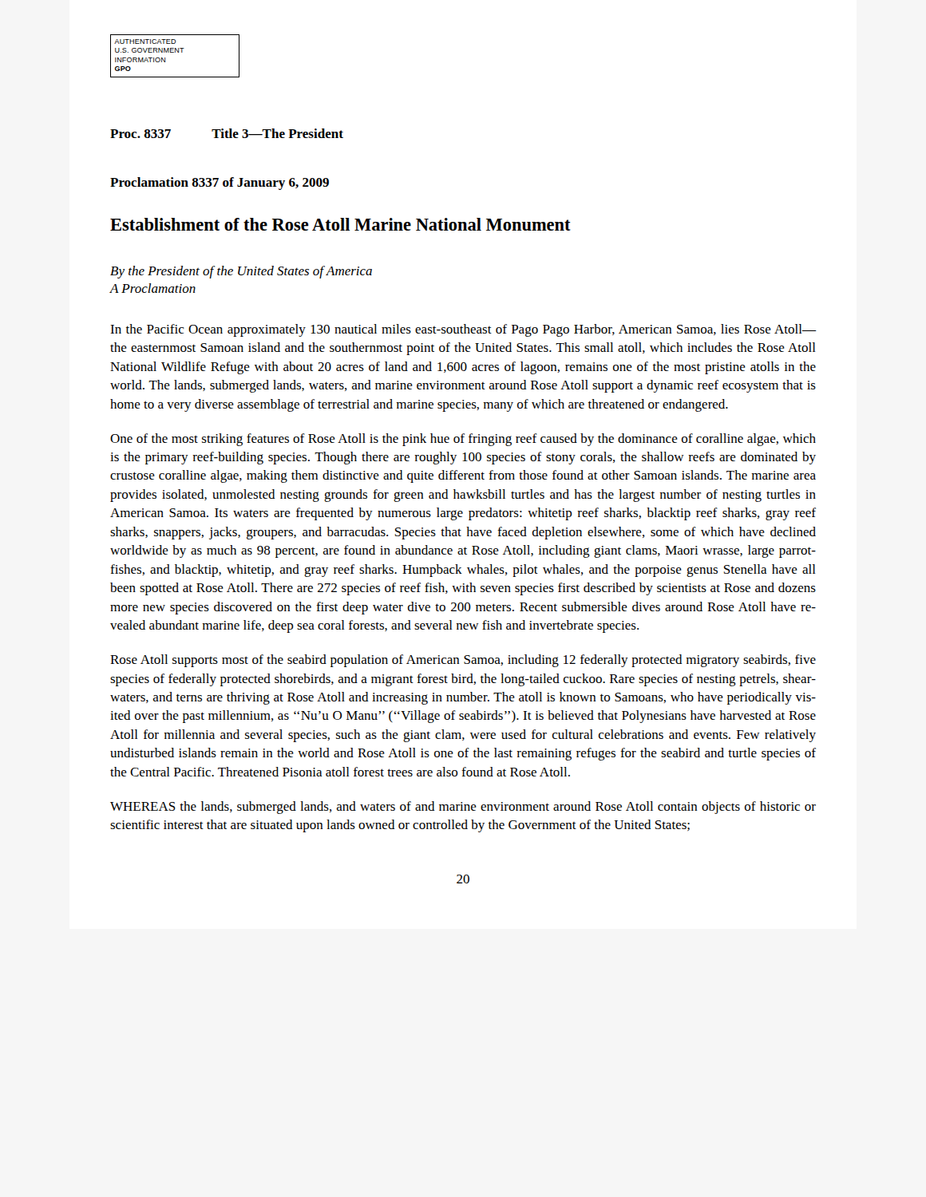Authenticated
U.S. Government
Information
GPO
Proc. 8337 Title 3—The President
Proclamation 8337 of January 6, 2009
Establishment of the Rose Atoll Marine National Monument
By the President of the United States of America A Proclamation
In the Pacific Ocean approximately 130 nautical miles east-southeast of Pago Pago Harbor, American Samoa, lies Rose Atoll—the easternmost Samoan island and the southernmost point of the United States. This small atoll, which includes the Rose Atoll National Wildlife Refuge with about 20 acres of land and 1,600 acres of lagoon, remains one of the most pristine atolls in the world. The lands, submerged lands, waters, and marine environment around Rose Atoll support a dynamic reef ecosystem that is home to a very diverse assemblage of terrestrial and marine species, many of which are threatened or endangered.
One of the most striking features of Rose Atoll is the pink hue of fringing reef caused by the dominance of coralline algae, which is the primary reef-building species. Though there are roughly 100 species of stony corals, the shallow reefs are dominated by crustose coralline algae, making them distinctive and quite different from those found at other Samoan islands. The marine area provides isolated, unmolested nesting grounds for green and hawksbill turtles and has the largest number of nesting turtles in American Samoa. Its waters are frequented by numerous large predators: whitetip reef sharks, blacktip reef sharks, gray reef sharks, snappers, jacks, groupers, and barracudas. Species that have faced depletion elsewhere, some of which have declined worldwide by as much as 98 percent, are found in abundance at Rose Atoll, including giant clams, Maori wrasse, large parrotfishes, and blacktip, whitetip, and gray reef sharks. Humpback whales, pilot whales, and the porpoise genus Stenella have all been spotted at Rose Atoll. There are 272 species of reef fish, with seven species first described by scientists at Rose and dozens more new species discovered on the first deep water dive to 200 meters. Recent submersible dives around Rose Atoll have revealed abundant marine life, deep sea coral forests, and several new fish and invertebrate species.
Rose Atoll supports most of the seabird population of American Samoa, including 12 federally protected migratory seabirds, five species of federally protected shorebirds, and a migrant forest bird, the long-tailed cuckoo. Rare species of nesting petrels, shearwaters, and terns are thriving at Rose Atoll and increasing in number. The atoll is known to Samoans, who have periodically visited over the past millennium, as ‘‘Nu’u O Manu’’ (‘‘Village of seabirds’’). It is believed that Polynesians have harvested at Rose Atoll for millennia and several species, such as the giant clam, were used for cultural celebrations and events. Few relatively undisturbed islands remain in the world and Rose Atoll is one of the last remaining refuges for the seabird and turtle species of the Central Pacific. Threatened Pisonia atoll forest trees are also found at Rose Atoll.
WHEREAS the lands, submerged lands, and waters of and marine environment around Rose Atoll contain objects of historic or scientific interest that are situated upon lands owned or controlled by the Government of the United States;
20